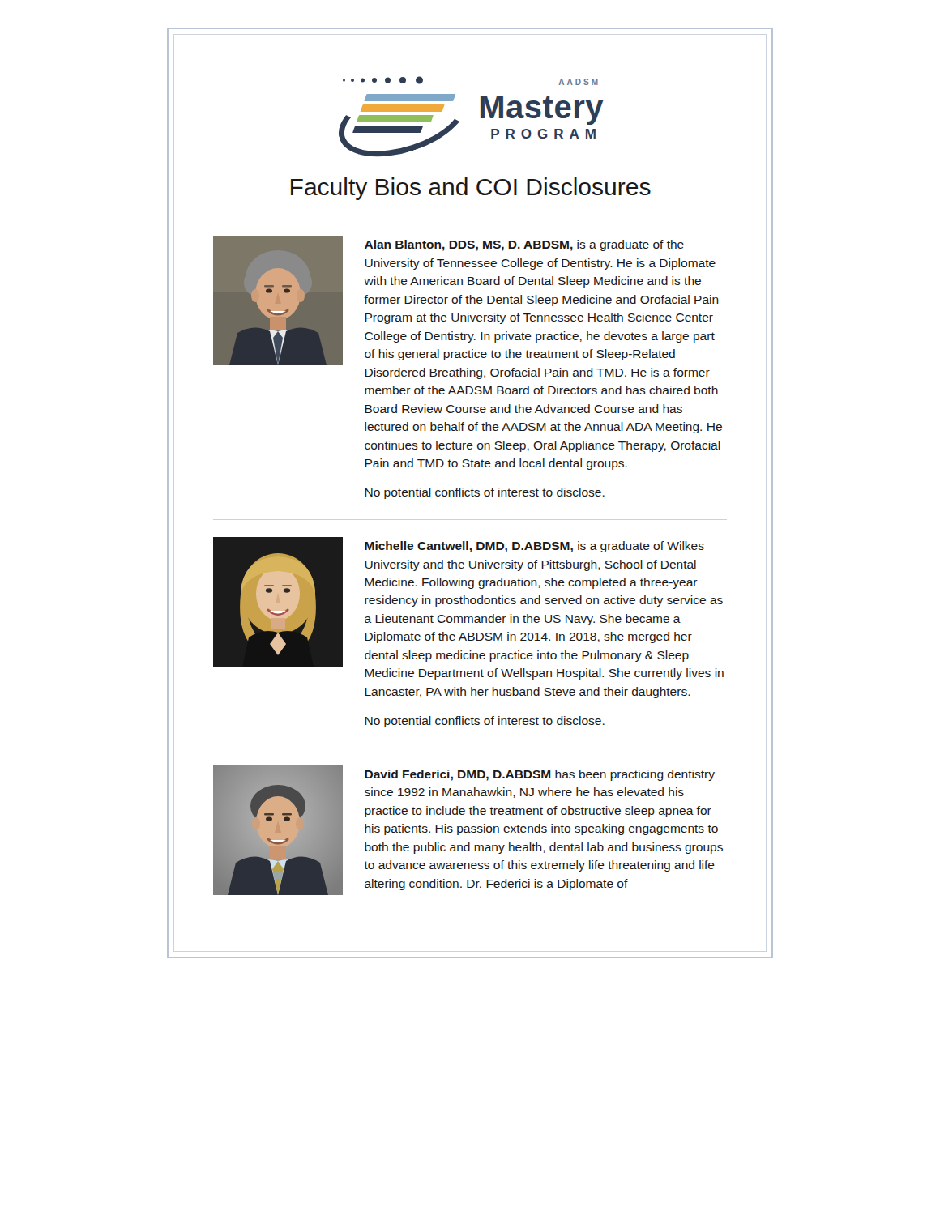AADSM
Mastery
PROGRAM
Faculty Bios and COI Disclosures
Alan Blanton, DDS, MS, D. ABDSM, is a graduate of the University of Tennessee College of Dentistry. He is a Diplomate with the American Board of Dental Sleep Medicine and is the former Director of the Dental Sleep Medicine and Orofacial Pain Program at the University of Tennessee Health Science Center College of Dentistry. In private practice, he devotes a large part of his general practice to the treatment of Sleep-Related Disordered Breathing, Orofacial Pain and TMD. He is a former member of the AADSM Board of Directors and has chaired both Board Review Course and the Advanced Course and has lectured on behalf of the AADSM at the Annual ADA Meeting. He continues to lecture on Sleep, Oral Appliance Therapy, Orofacial Pain and TMD to State and local dental groups.
No potential conflicts of interest to disclose.
Michelle Cantwell, DMD, D.ABDSM, is a graduate of Wilkes University and the University of Pittsburgh, School of Dental Medicine. Following graduation, she completed a three-year residency in prosthodontics and served on active duty service as a Lieutenant Commander in the US Navy. She became a Diplomate of the ABDSM in 2014. In 2018, she merged her dental sleep medicine practice into the Pulmonary & Sleep Medicine Department of Wellspan Hospital. She currently lives in Lancaster, PA with her husband Steve and their daughters.
No potential conflicts of interest to disclose.
David Federici, DMD, D.ABDSM has been practicing dentistry since 1992 in Manahawkin, NJ where he has elevated his practice to include the treatment of obstructive sleep apnea for his patients. His passion extends into speaking engagements to both the public and many health, dental lab and business groups to advance awareness of this extremely life threatening and life altering condition. Dr. Federici is a Diplomate of